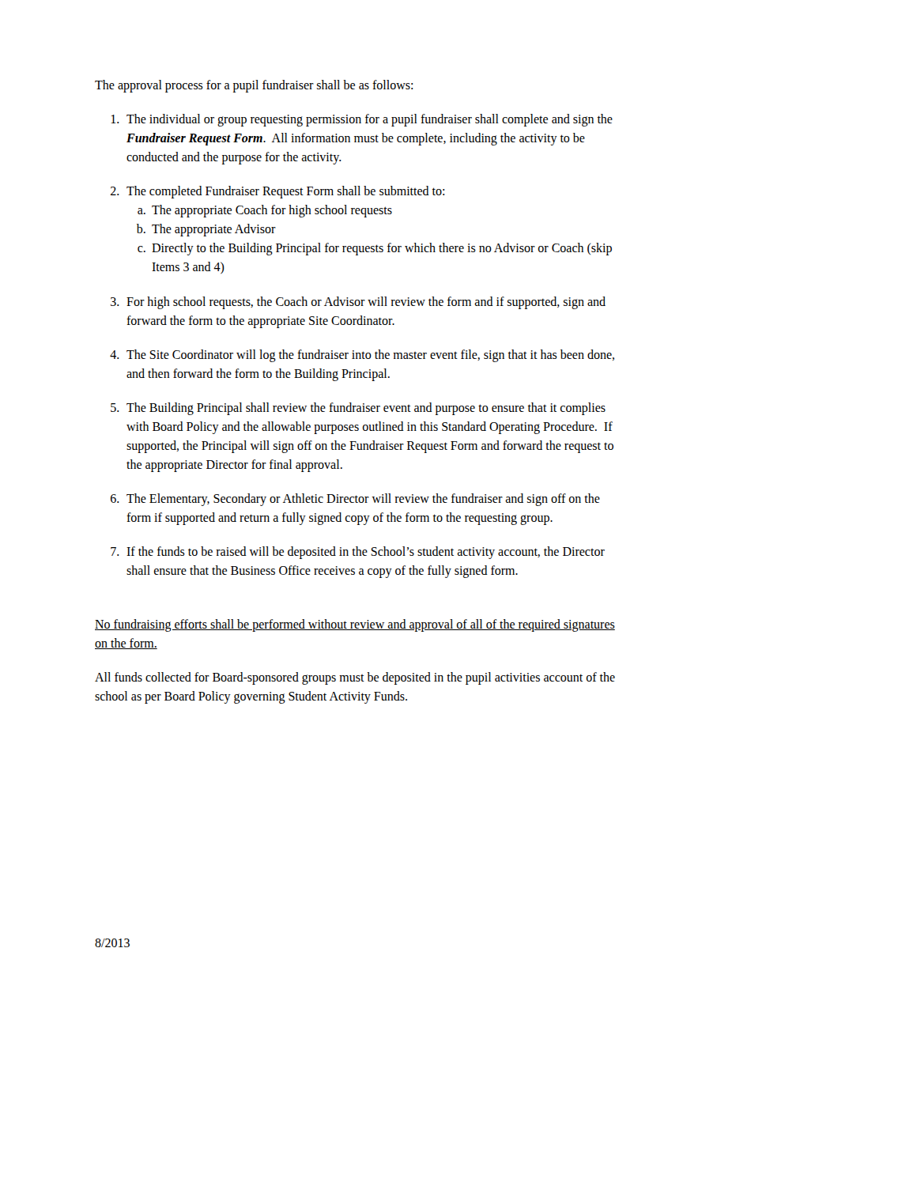The approval process for a pupil fundraiser shall be as follows:
The individual or group requesting permission for a pupil fundraiser shall complete and sign the Fundraiser Request Form. All information must be complete, including the activity to be conducted and the purpose for the activity.
The completed Fundraiser Request Form shall be submitted to:
The appropriate Coach for high school requests
The appropriate Advisor
Directly to the Building Principal for requests for which there is no Advisor or Coach (skip Items 3 and 4)
For high school requests, the Coach or Advisor will review the form and if supported, sign and forward the form to the appropriate Site Coordinator.
The Site Coordinator will log the fundraiser into the master event file, sign that it has been done, and then forward the form to the Building Principal.
The Building Principal shall review the fundraiser event and purpose to ensure that it complies with Board Policy and the allowable purposes outlined in this Standard Operating Procedure. If supported, the Principal will sign off on the Fundraiser Request Form and forward the request to the appropriate Director for final approval.
The Elementary, Secondary or Athletic Director will review the fundraiser and sign off on the form if supported and return a fully signed copy of the form to the requesting group.
If the funds to be raised will be deposited in the School’s student activity account, the Director shall ensure that the Business Office receives a copy of the fully signed form.
No fundraising efforts shall be performed without review and approval of all of the required signatures on the form.
All funds collected for Board-sponsored groups must be deposited in the pupil activities account of the school as per Board Policy governing Student Activity Funds.
8/2013